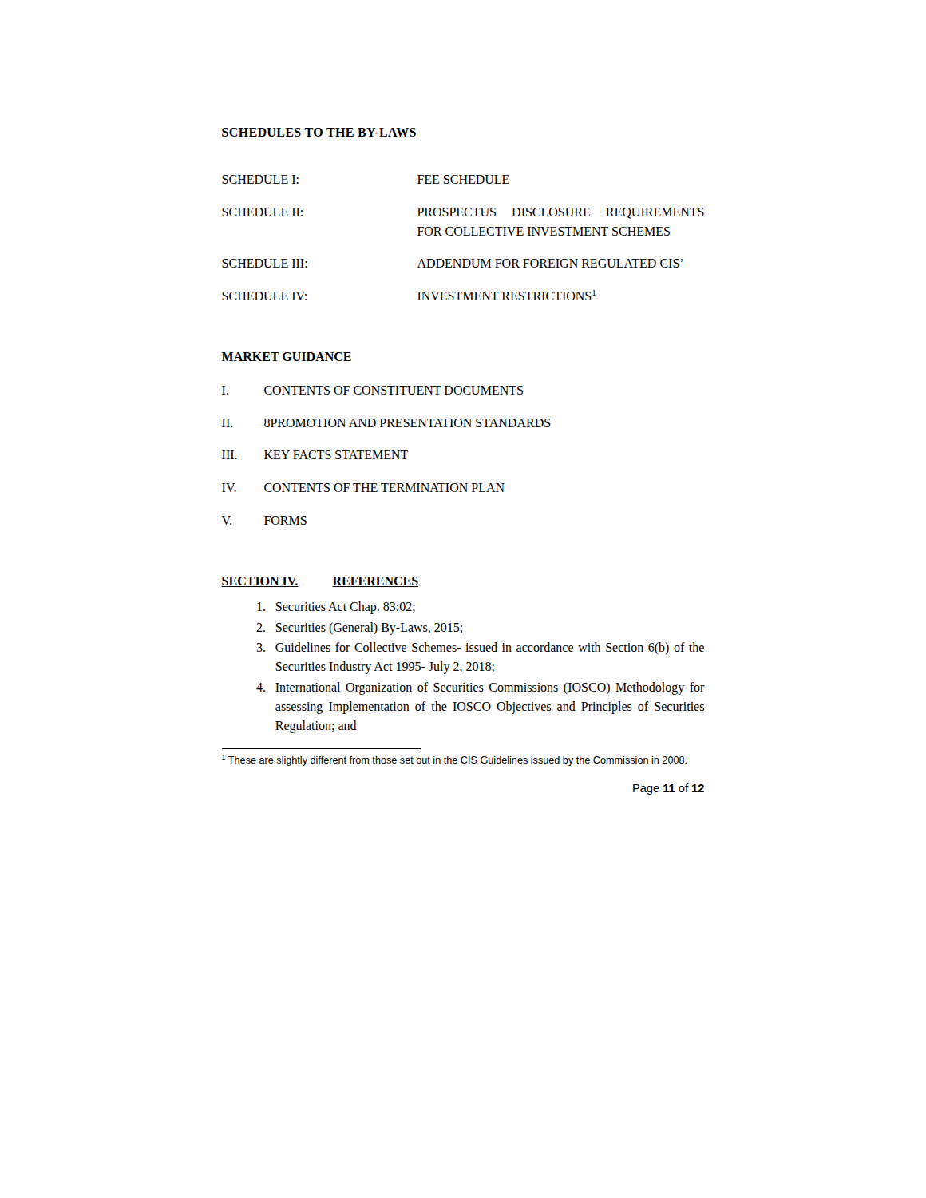SCHEDULES TO THE BY-LAWS
| SCHEDULE I: | FEE SCHEDULE |
| SCHEDULE II: | PROSPECTUS DISCLOSURE REQUIREMENTS FOR COLLECTIVE INVESTMENT SCHEMES |
| SCHEDULE III: | ADDENDUM FOR FOREIGN REGULATED CIS’ |
| SCHEDULE IV: | INVESTMENT RESTRICTIONS 1 |
MARKET GUIDANCE
I. CONTENTS OF CONSTITUENT DOCUMENTS
II. 8PROMOTION AND PRESENTATION STANDARDS
III. KEY FACTS STATEMENT
IV. CONTENTS OF THE TERMINATION PLAN
V. FORMS
SECTION IV. REFERENCES
Securities Act Chap. 83:02;
Securities (General) By-Laws, 2015;
Guidelines for Collective Schemes- issued in accordance with Section 6(b) of the Securities Industry Act 1995- July 2, 2018;
International Organization of Securities Commissions (IOSCO) Methodology for assessing Implementation of the IOSCO Objectives and Principles of Securities Regulation; and
1 These are slightly different from those set out in the CIS Guidelines issued by the Commission in 2008.
Page 11 of 12